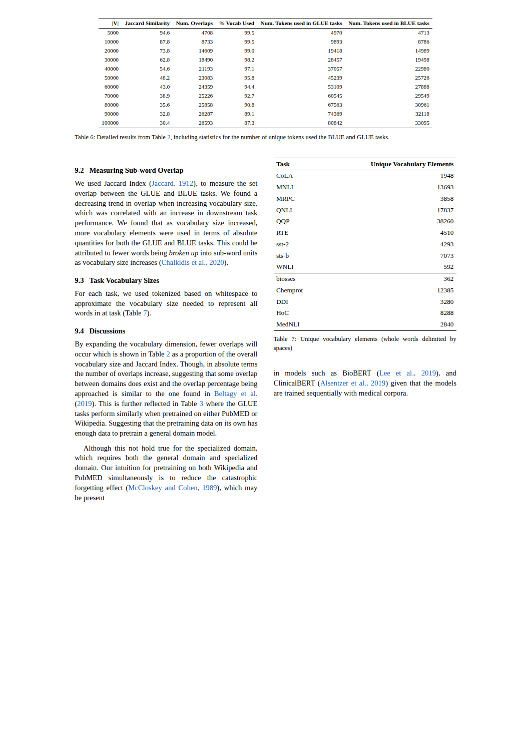| /V/ | Jaccard Similarity | Num. Overlaps | % Vocab Used | Num. Tokens used in GLUE tasks | Num. Tokens used in BLUE tasks |
| --- | --- | --- | --- | --- | --- |
| 5000 | 94.6 | 4708 | 99.5 | 4970 | 4713 |
| 10000 | 87.8 | 8733 | 99.5 | 9893 | 8786 |
| 20000 | 73.8 | 14609 | 99.0 | 19418 | 14989 |
| 30000 | 62.8 | 18490 | 98.2 | 28457 | 19498 |
| 40000 | 54.6 | 21193 | 97.1 | 37057 | 22980 |
| 50000 | 48.2 | 23083 | 95.8 | 45239 | 25726 |
| 60000 | 43.0 | 24359 | 94.4 | 53109 | 27888 |
| 70000 | 38.9 | 25226 | 92.7 | 60545 | 29549 |
| 80000 | 35.6 | 25858 | 90.8 | 67563 | 30961 |
| 90000 | 32.8 | 26287 | 89.1 | 74369 | 32118 |
| 100000 | 30.4 | 26593 | 87.3 | 80842 | 33095 |
Table 6: Detailed results from Table 2, including statistics for the number of unique tokens used the BLUE and GLUE tasks.
9.2 Measuring Sub-word Overlap
We used Jaccard Index (Jaccard, 1912), to measure the set overlap between the GLUE and BLUE tasks. We found a decreasing trend in overlap when increasing vocabulary size, which was correlated with an increase in downstream task performance. We found that as vocabulary size increased, more vocabulary elements were used in terms of absolute quantities for both the GLUE and BLUE tasks. This could be attributed to fewer words being broken up into sub-word units as vocabulary size increases (Chalkidis et al., 2020).
9.3 Task Vocabulary Sizes
For each task, we used tokenized based on whitespace to approximate the vocabulary size needed to represent all words in at task (Table 7).
9.4 Discussions
By expanding the vocabulary dimension, fewer overlaps will occur which is shown in Table 2 as a proportion of the overall vocabulary size and Jaccard Index. Though, in absolute terms the number of overlaps increase, suggesting that some overlap between domains does exist and the overlap percentage being approached is similar to the one found in Beltagy et al. (2019). This is further reflected in Table 3 where the GLUE tasks perform similarly when pretrained on either PubMED or Wikipedia. Suggesting that the pretraining data on its own has enough data to pretrain a general domain model.
Although this not hold true for the specialized domain, which requires both the general domain and specialized domain. Our intuition for pretraining on both Wikipedia and PubMED simultaneously is to reduce the catastrophic forgetting effect (McCloskey and Cohen, 1989), which may be present
| Task | Unique Vocabulary Elements |
| --- | --- |
| CoLA | 1948 |
| MNLI | 13693 |
| MRPC | 3858 |
| QNLI | 17837 |
| QQP | 38260 |
| RTE | 4510 |
| sst-2 | 4293 |
| sts-b | 7073 |
| WNLI | 592 |
| biosses | 362 |
| Chemprot | 12385 |
| DDI | 3280 |
| HoC | 8288 |
| MedNLI | 2840 |
Table 7: Unique vocabulary elements (whole words delimited by spaces)
in models such as BioBERT (Lee et al., 2019), and ClinicalBERT (Alsentzer et al., 2019) given that the models are trained sequentially with medical corpora.